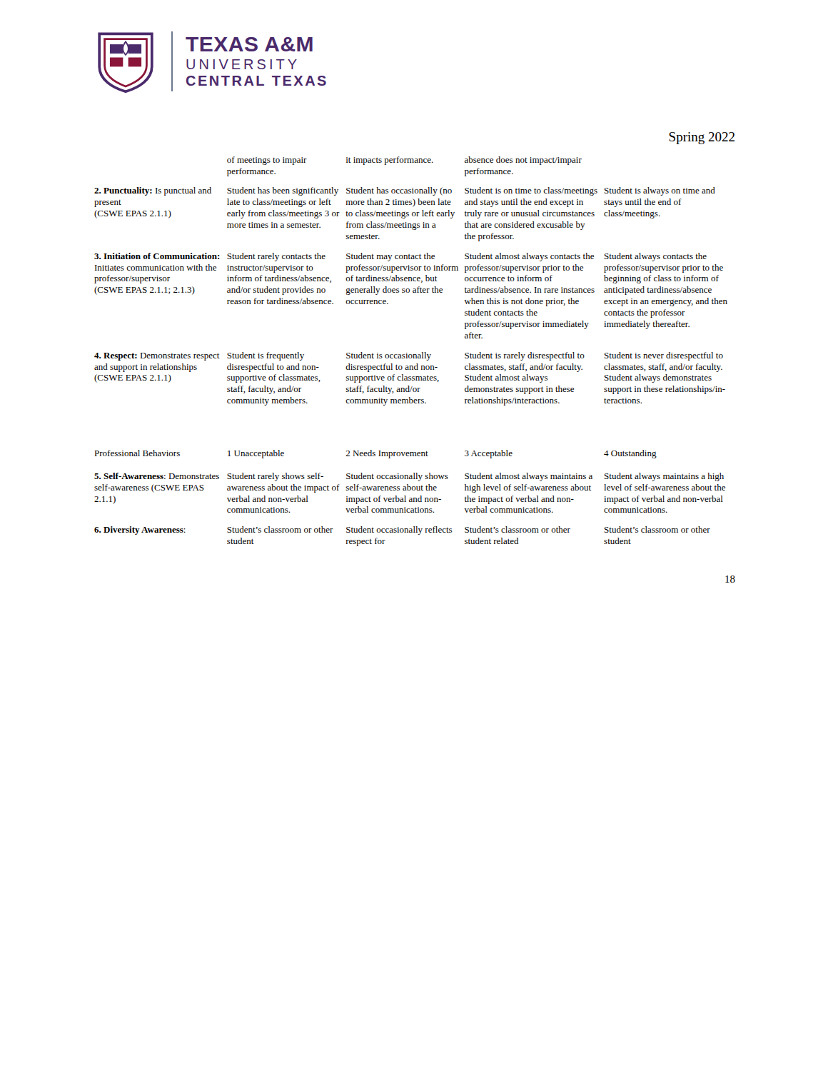Texas A&M University Central Texas shield
TEXAS A&M
UNIVERSITY
CENTRAL TEXAS
Spring 2022
| | of meetings to impair performance. | it impacts performance. | absence does not impact/impair performance. | |
| 2. Punctuality: Is punctual and present (CSWE EPAS 2.1.1) | Student has been significantly late to class/meetings or left early from class/meetings 3 or more times in a semester. | Student has occasionally (no more than 2 times) been late to class/meetings or left early from class/meetings in a semester. | Student is on time to class/meetings and stays until the end except in truly rare or unusual circumstances that are considered excusable by the professor. | Student is always on time and stays until the end of class/meetings. |
| 3. Initiation of Communication: Initiates communication with the professor/supervisor (CSWE EPAS 2.1.1; 2.1.3) | Student rarely contacts the instructor/supervi­sor to inform of tardiness/absence, and/or student provides no reason for tardiness/absence. | Student may contact the professor/supervi­sor to inform of tardiness/absence, but generally does so after the occurrence. | Student almost always contacts the professor/supervisor prior to the occurrence to inform of tardiness/absence. In rare instances when this is not done prior, the student contacts the professor/supervisor immediately after. | Student always contacts the professor/supervi­sor prior to the beginning of class to inform of anticipated tardiness/absence except in an emergency, and then contacts the professor immediately thereafter. |
| 4. Respect: Demonstrates respect and support in relationships (CSWE EPAS 2.1.1) | Student is frequently disrespectful to and non-supportive of classmates, staff, faculty, and/or community members. | Student is occasionally disrespectful to and non-supportive of classmates, staff, faculty, and/or community members. | Student is rarely disrespectful to classmates, staff, and/or faculty. Student almost always demonstrates support in these relationships/interac­tions. | Student is never disrespectful to classmates, staff, and/or faculty. Student always demonstrates support in these relationships/in­teractions. |
| Professional Behaviors | 1 Unacceptable | 2 Needs Improvement | 3 Acceptable | 4 Outstanding |
| 5. Self-Awareness : Demonstrates self-awareness (CSWE EPAS 2.1.1) | Student rarely shows self-awareness about the impact of verbal and non-verbal communications. | Student occasionally shows self-awareness about the impact of verbal and non-verbal communications. | Student almost always maintains a high level of self-awareness about the impact of verbal and non- verbal communications. | Student always maintains a high level of self-awareness about the impact of verbal and non-verbal communications. |
| 6. Diversity Awareness : | Student’s classroom or other student | Student occasionally reflects respect for | Student’s classroom or other student related | Student’s classroom or other student |
18